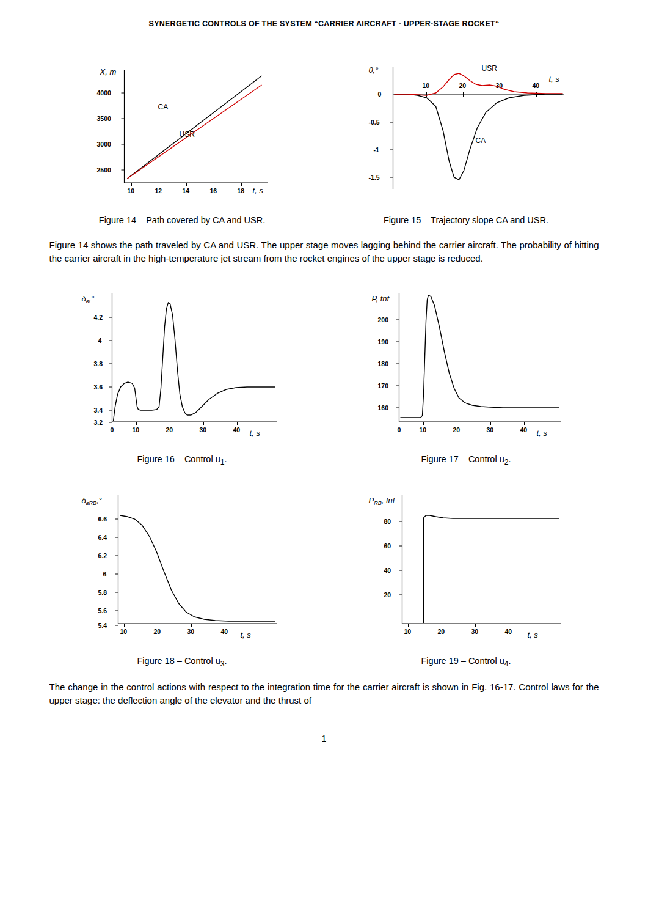SYNERGETIC CONTROLS OF THE SYSTEM “CARRIER AIRCRAFT - UPPER-STAGE ROCKET“
X, m 4000 3500 3000 2500 10 12 14 16 18 t, s CA USR
Figure 14 – Path covered by CA and USR.
θ,° 0 -0.5 -1 -1.5 10 20 30 40 t, s USR CA
Figure 15 – Trajectory slope CA and USR.
Figure 14 shows the path traveled by CA and USR. The upper stage moves lagging behind the carrier aircraft. The probability of hitting the carrier aircraft in the high-temperature jet stream from the rocket engines of the upper stage is reduced.
δв,° 4.2 4 3.8 3.6 3.4 3.2 0 10 20 30 40 t, s
Figure 16 – Control u1.
P, tnf 200 190 180 170 160 0 10 20 30 40 t, s
Figure 17 – Control u2.
δвRB,° 6.6 6.4 6.2 6 5.8 5.6 5.4 10 20 30 40 t, s
Figure 18 – Control u3.
PRB, tnf 80 60 40 20 10 20 30 40 t, s
Figure 19 – Control u4.
The change in the control actions with respect to the integration time for the carrier aircraft is shown in Fig. 16-17. Control laws for the upper stage: the deflection angle of the elevator and the thrust of
1